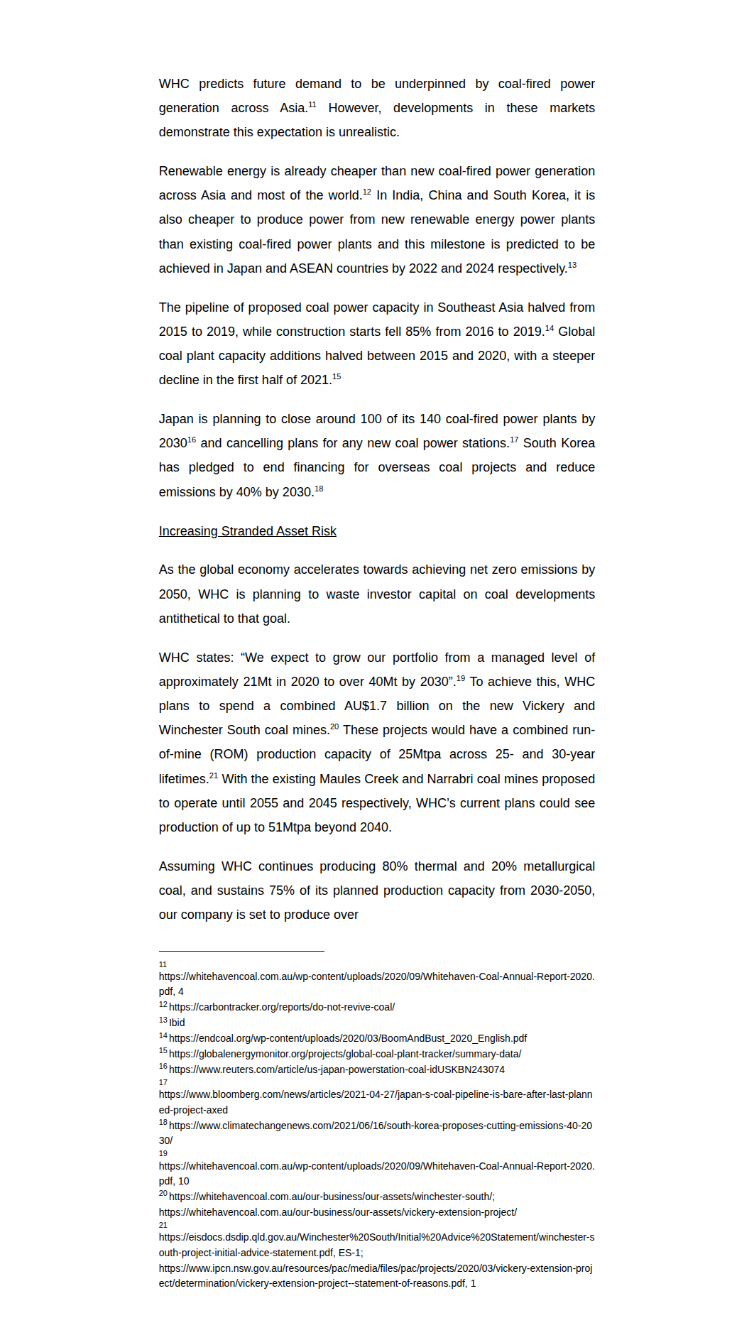WHC predicts future demand to be underpinned by coal-fired power generation across Asia.11 However, developments in these markets demonstrate this expectation is unrealistic.
Renewable energy is already cheaper than new coal-fired power generation across Asia and most of the world.12 In India, China and South Korea, it is also cheaper to produce power from new renewable energy power plants than existing coal-fired power plants and this milestone is predicted to be achieved in Japan and ASEAN countries by 2022 and 2024 respectively.13
The pipeline of proposed coal power capacity in Southeast Asia halved from 2015 to 2019, while construction starts fell 85% from 2016 to 2019.14 Global coal plant capacity additions halved between 2015 and 2020, with a steeper decline in the first half of 2021.15
Japan is planning to close around 100 of its 140 coal-fired power plants by 203016 and cancelling plans for any new coal power stations.17 South Korea has pledged to end financing for overseas coal projects and reduce emissions by 40% by 2030.18
Increasing Stranded Asset Risk
As the global economy accelerates towards achieving net zero emissions by 2050, WHC is planning to waste investor capital on coal developments antithetical to that goal.
WHC states: “We expect to grow our portfolio from a managed level of approximately 21Mt in 2020 to over 40Mt by 2030”.19 To achieve this, WHC plans to spend a combined AU$1.7 billion on the new Vickery and Winchester South coal mines.20 These projects would have a combined run-of-mine (ROM) production capacity of 25Mtpa across 25- and 30-year lifetimes.21 With the existing Maules Creek and Narrabri coal mines proposed to operate until 2055 and 2045 respectively, WHC’s current plans could see production of up to 51Mtpa beyond 2040.
Assuming WHC continues producing 80% thermal and 20% metallurgical coal, and sustains 75% of its planned production capacity from 2030-2050, our company is set to produce over
11
https://whitehavencoal.com.au/wp-content/uploads/2020/09/Whitehaven-Coal-Annual-Report-2020.pdf, 4
12https://carbontracker.org/reports/do-not-revive-coal/
13 Ibid
14https://endcoal.org/wp-content/uploads/2020/03/BoomAndBust_2020_English.pdf
15https://globalenergymonitor.org/projects/global-coal-plant-tracker/summary-data/
16https://www.reuters.com/article/us-japan-powerstation-coal-idUSKBN243074
17
https://www.bloomberg.com/news/articles/2021-04-27/japan-s-coal-pipeline-is-bare-after-last-planned-project-axed
18https://www.climatechangenews.com/2021/06/16/south-korea-proposes-cutting-emissions-40-2030/
19
https://whitehavencoal.com.au/wp-content/uploads/2020/09/Whitehaven-Coal-Annual-Report-2020.pdf, 10
20https://whitehavencoal.com.au/our-business/our-assets/winchester-south/;
https://whitehavencoal.com.au/our-business/our-assets/vickery-extension-project/
21
https://eisdocs.dsdip.qld.gov.au/Winchester%20South/Initial%20Advice%20Statement/winchester-south-project-initial-advice-statement.pdf, ES-1;
https://www.ipcn.nsw.gov.au/resources/pac/media/files/pac/projects/2020/03/vickery-extension-project/determination/vickery-extension-project--statement-of-reasons.pdf, 1